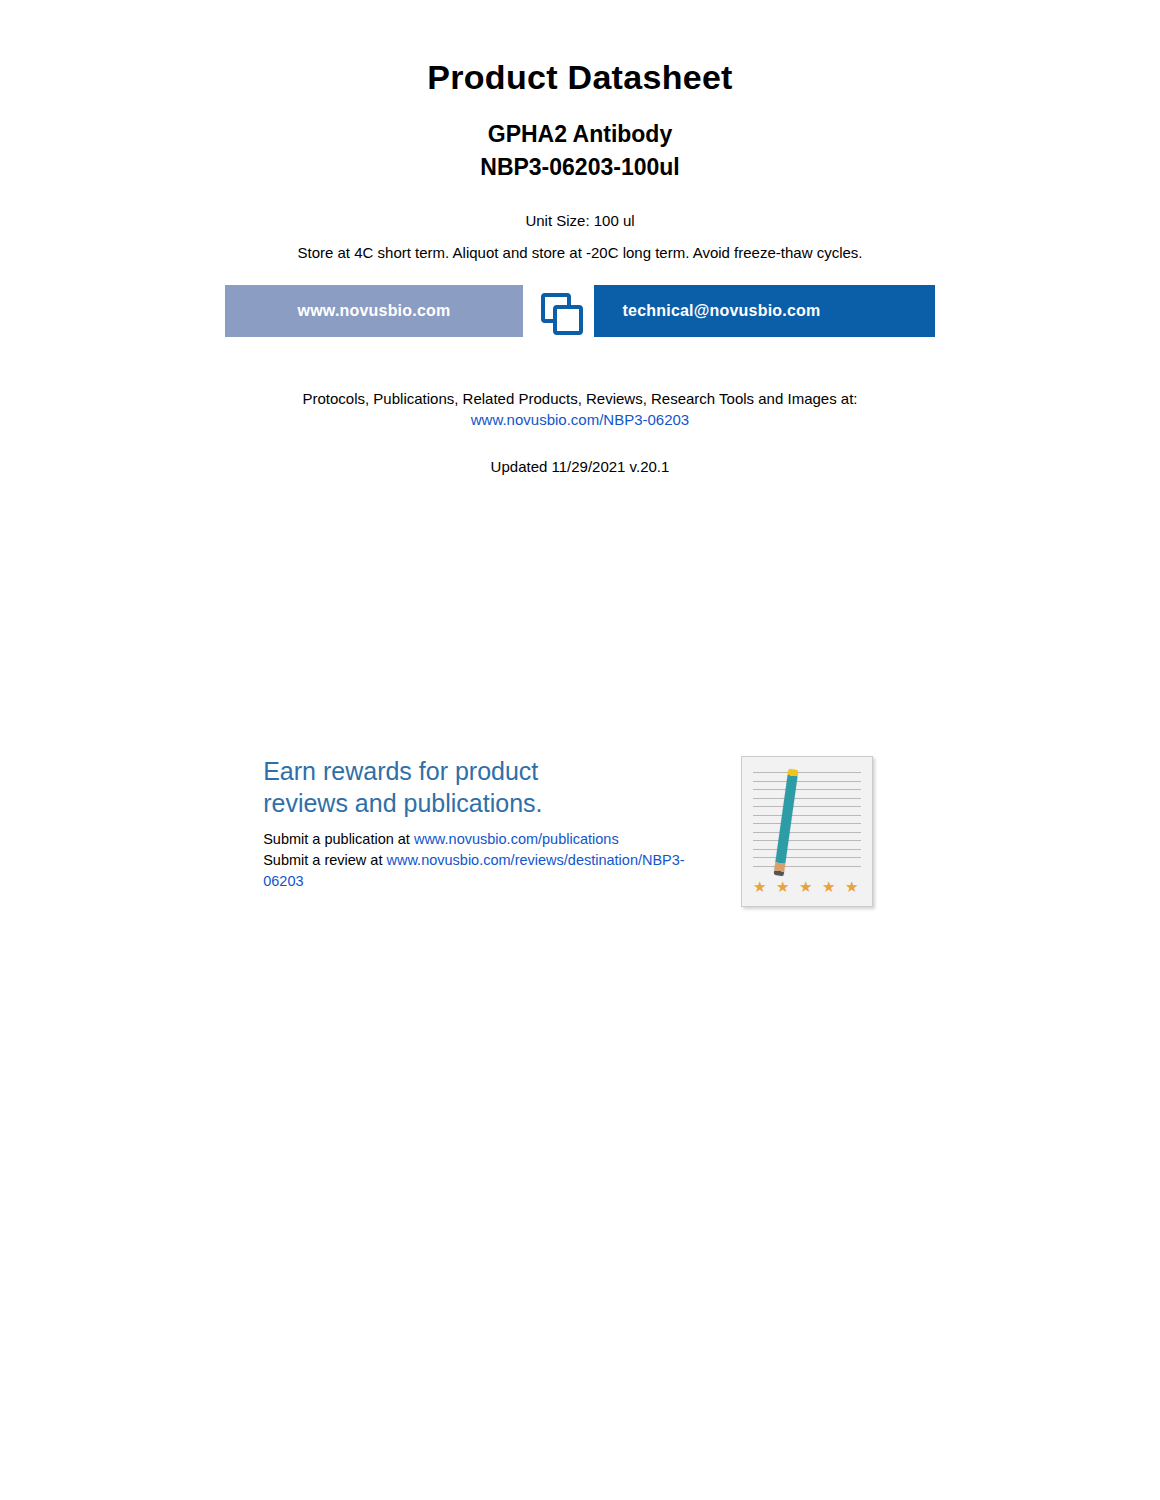Product Datasheet
GPHA2 Antibody
NBP3-06203-100ul
Unit Size: 100 ul
Store at 4C short term. Aliquot and store at -20C long term. Avoid freeze-thaw cycles.
www.novusbio.com
technical@novusbio.com
Protocols, Publications, Related Products, Reviews, Research Tools and Images at:
www.novusbio.com/NBP3-06203
Updated 11/29/2021 v.20.1
Earn rewards for product
reviews and publications.
Submit a publication at www.novusbio.com/publications
Submit a review at www.novusbio.com/reviews/destination/NBP3-06203
★ ★ ★ ★ ★